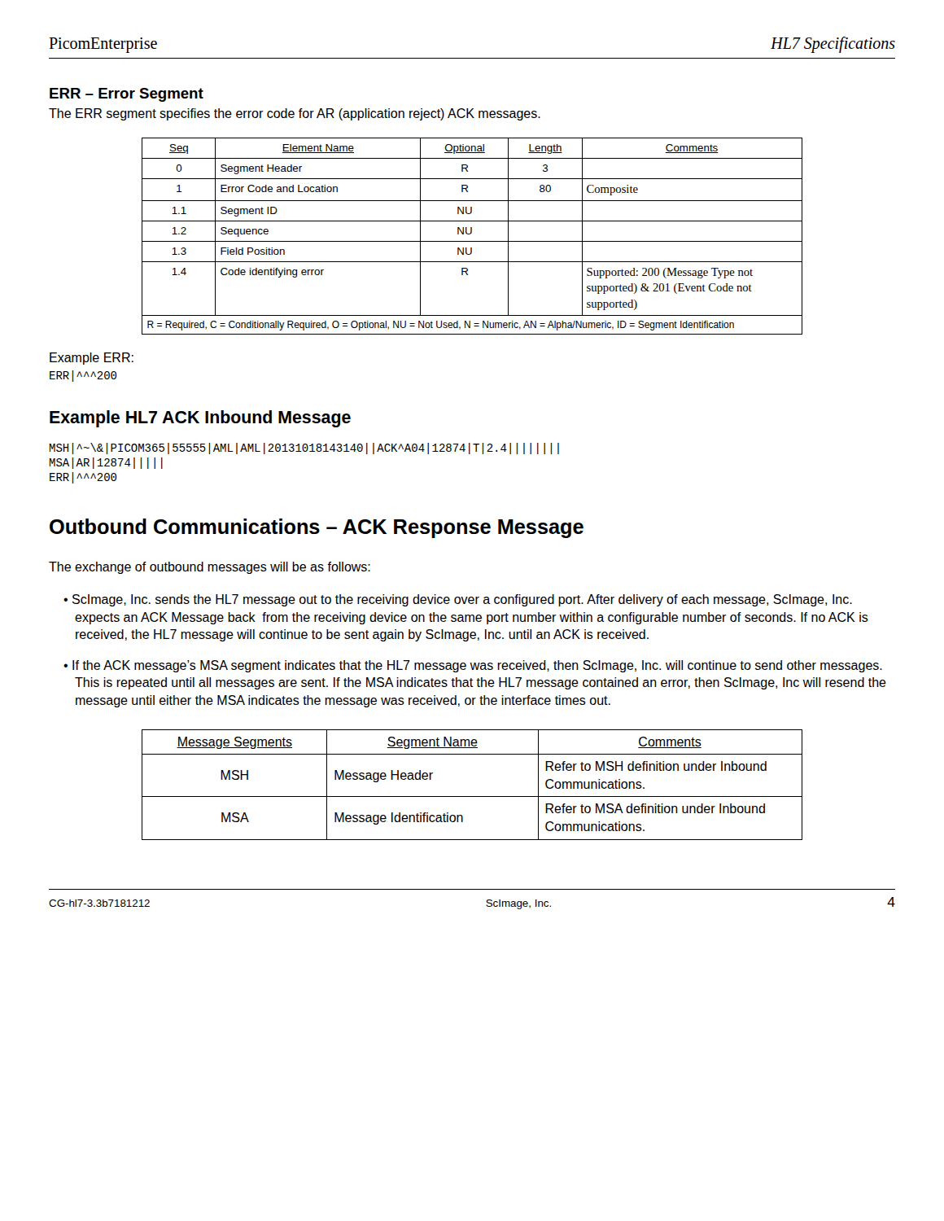PicomEnterprise
HL7 Specifications
ERR – Error Segment
The ERR segment specifies the error code for AR (application reject) ACK messages.
| Seq | Element Name | Optional | Length | Comments |
| --- | --- | --- | --- | --- |
| 0 | Segment Header | R | 3 | |
| 1 | Error Code and Location | R | 80 | Composite |
| 1.1 | Segment ID | NU | | |
| 1.2 | Sequence | NU | | |
| 1.3 | Field Position | NU | | |
| 1.4 | Code identifying error | R | | Supported: 200 (Message Type not supported) & 201 (Event Code not supported) |
| R = Required, C = Conditionally Required, O = Optional, NU = Not Used, N = Numeric, AN = Alpha/Numeric, ID = Segment Identification |
Example ERR:
ERR|^^^200
Example HL7 ACK Inbound Message
MSH|^~\&|PICOM365|55555|AML|AML|20131018143140||ACK^A04|12874|T|2.4||||||||
MSA|AR|12874|||||
ERR|^^^200
Outbound Communications – ACK Response Message
The exchange of outbound messages will be as follows:
• ScImage, Inc. sends the HL7 message out to the receiving device over a configured port. After delivery of each message, ScImage, Inc. expects an ACK Message back from the receiving device on the same port number within a configurable number of seconds. If no ACK is received, the HL7 message will continue to be sent again by ScImage, Inc. until an ACK is received.
• If the ACK message’s MSA segment indicates that the HL7 message was received, then ScImage, Inc. will continue to send other messages. This is repeated until all messages are sent. If the MSA indicates that the HL7 message contained an error, then ScImage, Inc will resend the message until either the MSA indicates the message was received, or the interface times out.
| Message Segments | Segment Name | Comments |
| --- | --- | --- |
| MSH | Message Header | Refer to MSH definition under Inbound Communications. |
| MSA | Message Identification | Refer to MSA definition under Inbound Communications. |
CG-hl7-3.3b7181212
ScImage, Inc.
4